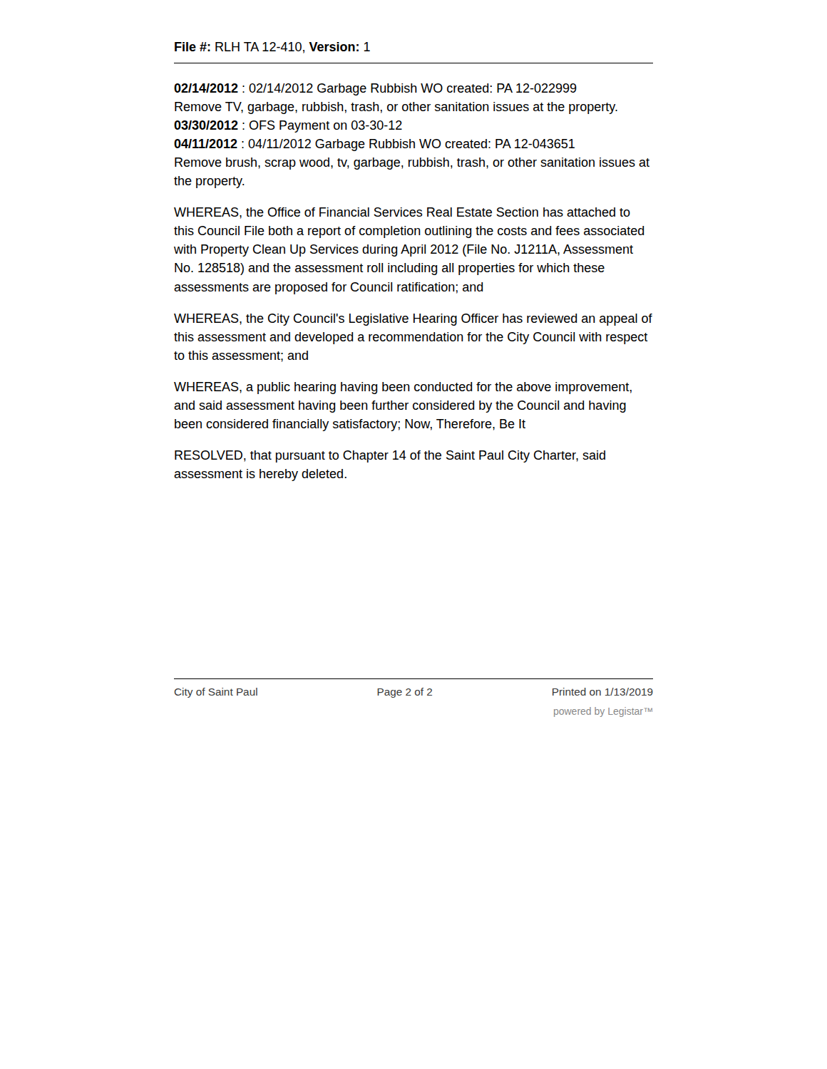File #: RLH TA 12-410, Version: 1
02/14/2012 : 02/14/2012 Garbage Rubbish WO created: PA 12-022999
Remove TV, garbage, rubbish, trash, or other sanitation issues at the property.
03/30/2012 : OFS Payment on 03-30-12
04/11/2012 : 04/11/2012 Garbage Rubbish WO created: PA 12-043651
Remove brush, scrap wood, tv, garbage, rubbish, trash, or other sanitation issues at the property.
WHEREAS, the Office of Financial Services Real Estate Section has attached to this Council File both a report of completion outlining the costs and fees associated with Property Clean Up Services during April 2012 (File No. J1211A, Assessment No. 128518) and the assessment roll including all properties for which these assessments are proposed for Council ratification; and
WHEREAS, the City Council's Legislative Hearing Officer has reviewed an appeal of this assessment and developed a recommendation for the City Council with respect to this assessment; and
WHEREAS, a public hearing having been conducted for the above improvement, and said assessment having been further considered by the Council and having been considered financially satisfactory; Now, Therefore, Be It
RESOLVED, that pursuant to Chapter 14 of the Saint Paul City Charter, said assessment is hereby deleted.
City of Saint Paul
Page 2 of 2
Printed on 1/13/2019
powered by Legistar™